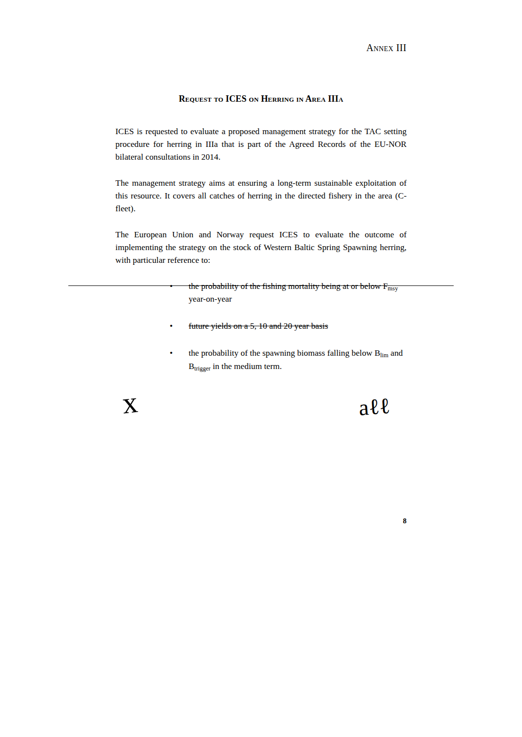Annex III
Request to ICES on Herring in Area IIIa
ICES is requested to evaluate a proposed management strategy for the TAC setting procedure for herring in IIIa that is part of the Agreed Records of the EU-NOR bilateral consultations in 2014.
The management strategy aims at ensuring a long-term sustainable exploitation of this resource. It covers all catches of herring in the directed fishery in the area (C-fleet).
The European Union and Norway request ICES to evaluate the outcome of implementing the strategy on the stock of Western Baltic Spring Spawning herring, with particular reference to:
the probability of the fishing mortality being at or below Fmsy year-on-year
future yields on a 5, 10 and 20 year basis
the probability of the spawning biomass falling below Blim and Btrigger in the medium term.
x
aℓℓ
8